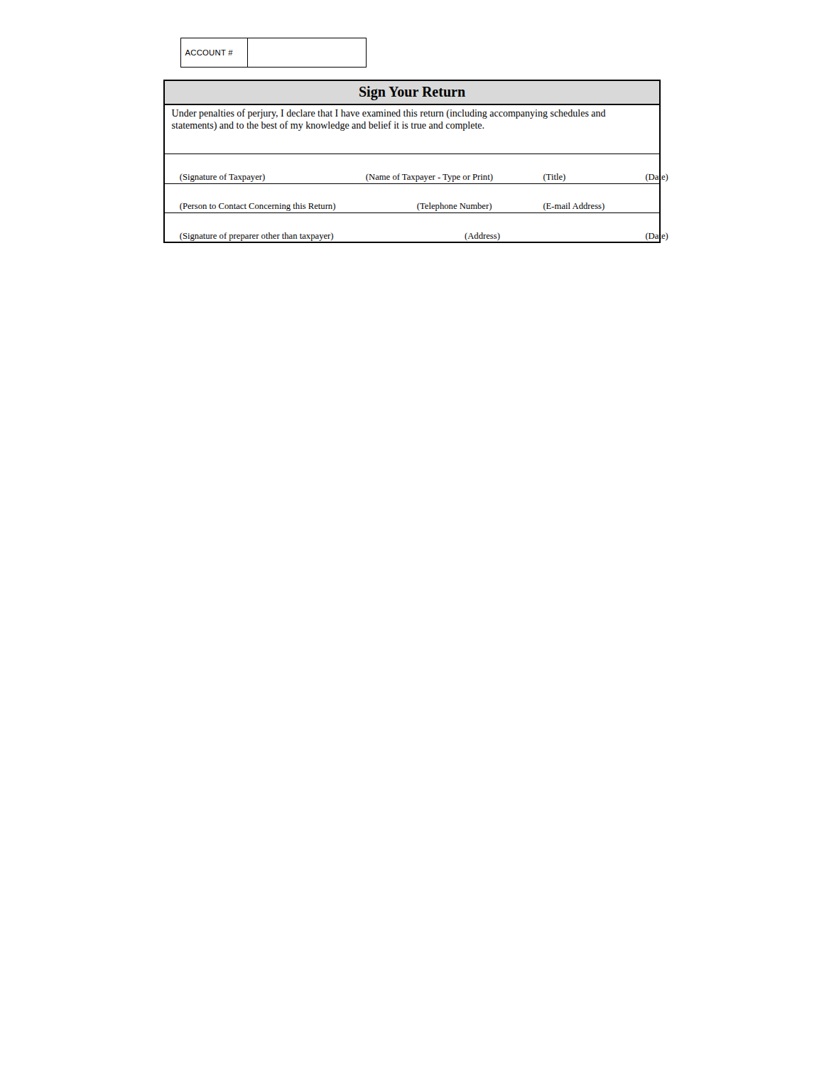| ACCOUNT # | |
Sign Your Return
Under penalties of perjury, I declare that I have examined this return (including accompanying schedules and statements) and to the best of my knowledge and belief it is true and complete.
(Signature of Taxpayer) (Name of Taxpayer - Type or Print) (Title) (Date)
(Person to Contact Concerning this Return) (Telephone Number) (E-mail Address)
(Signature of preparer other than taxpayer) (Address) (Date)